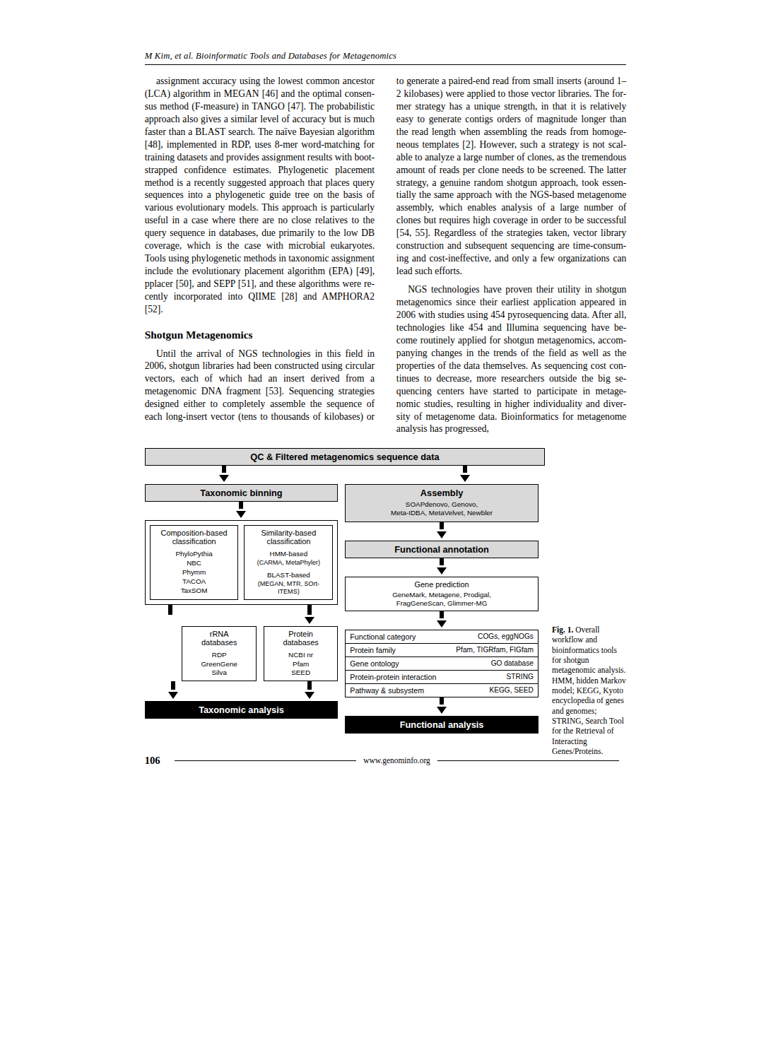M Kim, et al. Bioinformatic Tools and Databases for Metagenomics
assignment accuracy using the lowest common ancestor (LCA) algorithm in MEGAN [46] and the optimal consensus method (F-measure) in TANGO [47]. The probabilistic approach also gives a similar level of accuracy but is much faster than a BLAST search. The naïve Bayesian algorithm [48], implemented in RDP, uses 8-mer word-matching for training datasets and provides assignment results with bootstrapped confidence estimates. Phylogenetic placement method is a recently suggested approach that places query sequences into a phylogenetic guide tree on the basis of various evolutionary models. This approach is particularly useful in a case where there are no close relatives to the query sequence in databases, due primarily to the low DB coverage, which is the case with microbial eukaryotes. Tools using phylogenetic methods in taxonomic assignment include the evolutionary placement algorithm (EPA) [49], pplacer [50], and SEPP [51], and these algorithms were recently incorporated into QIIME [28] and AMPHORA2 [52].
Shotgun Metagenomics
Until the arrival of NGS technologies in this field in 2006, shotgun libraries had been constructed using circular vectors, each of which had an insert derived from a metagenomic DNA fragment [53]. Sequencing strategies designed either to completely assemble the sequence of each long-insert vector (tens to thousands of kilobases) or to generate a paired-end read from small inserts (around 1–2 kilobases) were applied to those vector libraries. The former strategy has a unique strength, in that it is relatively easy to generate contigs orders of magnitude longer than the read length when assembling the reads from homogeneous templates [2]. However, such a strategy is not scalable to analyze a large number of clones, as the tremendous amount of reads per clone needs to be screened. The latter strategy, a genuine random shotgun approach, took essentially the same approach with the NGS-based metagenome assembly, which enables analysis of a large number of clones but requires high coverage in order to be successful [54, 55]. Regardless of the strategies taken, vector library construction and subsequent sequencing are time-consuming and cost-ineffective, and only a few organizations can lead such efforts.
NGS technologies have proven their utility in shotgun metagenomics since their earliest application appeared in 2006 with studies using 454 pyrosequencing data. After all, technologies like 454 and Illumina sequencing have become routinely applied for shotgun metagenomics, accompanying changes in the trends of the field as well as the properties of the data themselves. As sequencing cost continues to decrease, more researchers outside the big sequencing centers have started to participate in metagenomic studies, resulting in higher individuality and diversity of metagenome data. Bioinformatics for metagenome analysis has progressed,
QC & Filtered metagenomics sequence data
Taxonomic binning
Composition-based
classification
PhyloPythia
NBC
Phymm
TACOA
TaxSOM
Similarity-based
classification
HMM-based
(CARMA, MetaPhyler)
BLAST-based
(MEGAN, MTR, SOrt-ITEMS)
rRNA
databases
RDP
GreenGene
Silva
Protein
databases
NCBI nr
Pfam
SEED
Taxonomic analysis
Assembly
SOAPdenovo, Genovo,
Meta-IDBA, MetaVelvet, Newbler
Functional annotation
Gene prediction
GeneMark, Metagene, Prodigal,
FragGeneScan, Glimmer-MG
Functional category
COGs, eggNOGs
Protein family
Pfam, TIGRfam, FIGfam
Gene ontology
GO database
Protein-protein interaction
STRING
Pathway & subsystem
KEGG, SEED
Functional analysis
Fig. 1. Overall workflow and bioinformatics tools for shotgun metagenomic analysis. HMM, hidden Markov model; KEGG, Kyoto encyclopedia of genes and genomes; STRING, Search Tool for the Retrieval of Interacting Genes/Proteins.
106
www.genominfo.org